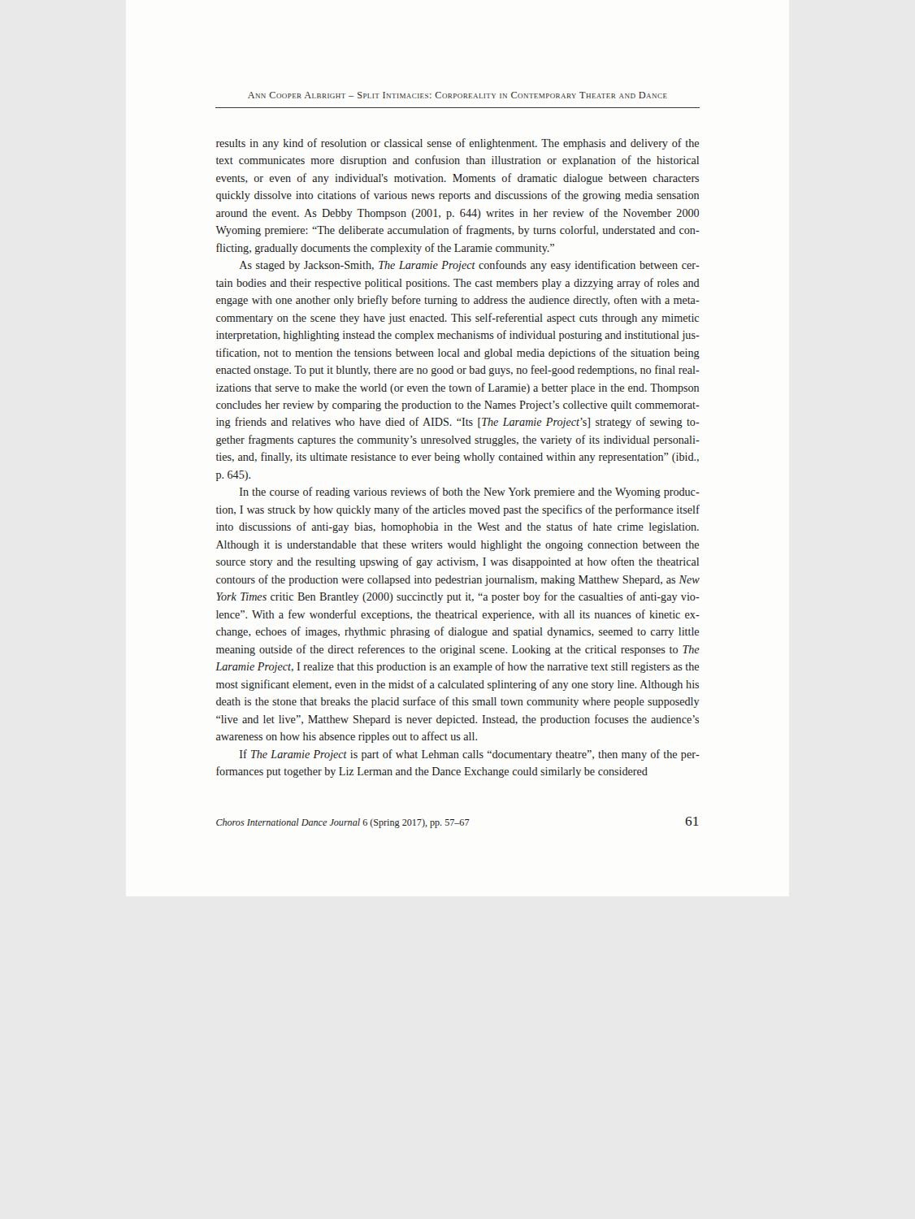Ann Cooper Albright – Split Intimacies: Corporeality in Contemporary Theater and Dance
results in any kind of resolution or classical sense of enlightenment. The emphasis and delivery of the text communicates more disruption and confusion than illustration or explanation of the historical events, or even of any individual's motivation. Moments of dramatic dialogue between characters quickly dissolve into citations of various news reports and discussions of the growing media sensation around the event. As Debby Thompson (2001, p. 644) writes in her review of the November 2000 Wyoming premiere: “The deliberate accumulation of fragments, by turns colorful, understated and conflicting, gradually documents the complexity of the Laramie community.”
As staged by Jackson-Smith, The Laramie Project confounds any easy identification between certain bodies and their respective political positions. The cast members play a dizzying array of roles and engage with one another only briefly before turning to address the audience directly, often with a meta-commentary on the scene they have just enacted. This self-referential aspect cuts through any mimetic interpretation, highlighting instead the complex mechanisms of individual posturing and institutional justification, not to mention the tensions between local and global media depictions of the situation being enacted onstage. To put it bluntly, there are no good or bad guys, no feel-good redemptions, no final realizations that serve to make the world (or even the town of Laramie) a better place in the end. Thompson concludes her review by comparing the production to the Names Project’s collective quilt commemorating friends and relatives who have died of AIDS. “Its [The Laramie Project’s] strategy of sewing together fragments captures the community’s unresolved struggles, the variety of its individual personalities, and, finally, its ultimate resistance to ever being wholly contained within any representation” (ibid., p. 645).
In the course of reading various reviews of both the New York premiere and the Wyoming production, I was struck by how quickly many of the articles moved past the specifics of the performance itself into discussions of anti-gay bias, homophobia in the West and the status of hate crime legislation. Although it is understandable that these writers would highlight the ongoing connection between the source story and the resulting upswing of gay activism, I was disappointed at how often the theatrical contours of the production were collapsed into pedestrian journalism, making Matthew Shepard, as New York Times critic Ben Brantley (2000) succinctly put it, “a poster boy for the casualties of anti-gay violence”. With a few wonderful exceptions, the theatrical experience, with all its nuances of kinetic exchange, echoes of images, rhythmic phrasing of dialogue and spatial dynamics, seemed to carry little meaning outside of the direct references to the original scene. Looking at the critical responses to The Laramie Project, I realize that this production is an example of how the narrative text still registers as the most significant element, even in the midst of a calculated splintering of any one story line. Although his death is the stone that breaks the placid surface of this small town community where people supposedly “live and let live”, Matthew Shepard is never depicted. Instead, the production focuses the audience’s awareness on how his absence ripples out to affect us all.
If The Laramie Project is part of what Lehman calls “documentary theatre”, then many of the performances put together by Liz Lerman and the Dance Exchange could similarly be considered
Choros International Dance Journal 6 (Spring 2017), pp. 57–67 61